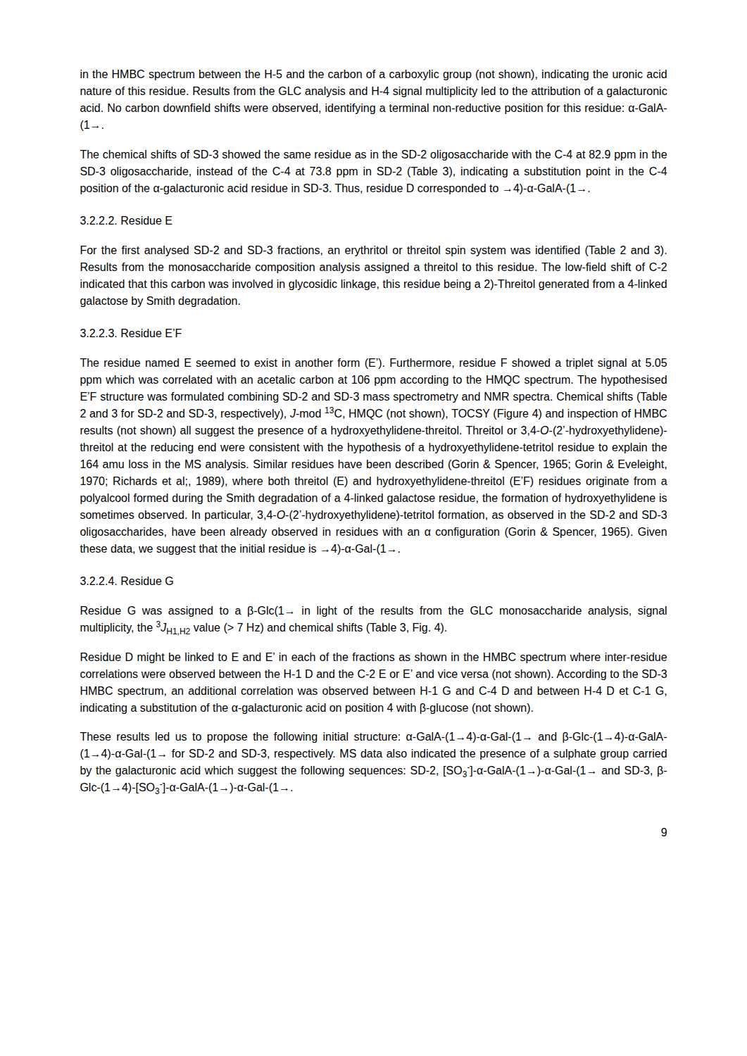in the HMBC spectrum between the H-5 and the carbon of a carboxylic group (not shown), indicating the uronic acid nature of this residue. Results from the GLC analysis and H-4 signal multiplicity led to the attribution of a galacturonic acid. No carbon downfield shifts were observed, identifying a terminal non-reductive position for this residue: α-GalA-(1→.
The chemical shifts of SD-3 showed the same residue as in the SD-2 oligosaccharide with the C-4 at 82.9 ppm in the SD-3 oligosaccharide, instead of the C-4 at 73.8 ppm in SD-2 (Table 3), indicating a substitution point in the C-4 position of the α-galacturonic acid residue in SD-3. Thus, residue D corresponded to →4)-α-GalA-(1→.
3.2.2.2. Residue E
For the first analysed SD-2 and SD-3 fractions, an erythritol or threitol spin system was identified (Table 2 and 3). Results from the monosaccharide composition analysis assigned a threitol to this residue. The low-field shift of C-2 indicated that this carbon was involved in glycosidic linkage, this residue being a 2)-Threitol generated from a 4-linked galactose by Smith degradation.
3.2.2.3. Residue E’F
The residue named E seemed to exist in another form (E’). Furthermore, residue F showed a triplet signal at 5.05 ppm which was correlated with an acetalic carbon at 106 ppm according to the HMQC spectrum. The hypothesised E’F structure was formulated combining SD-2 and SD-3 mass spectrometry and NMR spectra. Chemical shifts (Table 2 and 3 for SD-2 and SD-3, respectively), J-mod 13C, HMQC (not shown), TOCSY (Figure 4) and inspection of HMBC results (not shown) all suggest the presence of a hydroxyethylidene-threitol. Threitol or 3,4-O-(2’-hydroxyethylidene)-threitol at the reducing end were consistent with the hypothesis of a hydroxyethylidene-tetritol residue to explain the 164 amu loss in the MS analysis. Similar residues have been described (Gorin & Spencer, 1965; Gorin & Eveleight, 1970; Richards et al;, 1989), where both threitol (E) and hydroxyethylidene-threitol (E’F) residues originate from a polyalcool formed during the Smith degradation of a 4-linked galactose residue, the formation of hydroxyethylidene is sometimes observed. In particular, 3,4-O-(2’-hydroxyethylidene)-tetritol formation, as observed in the SD-2 and SD-3 oligosaccharides, have been already observed in residues with an α configuration (Gorin & Spencer, 1965). Given these data, we suggest that the initial residue is →4)-α-Gal-(1→.
3.2.2.4. Residue G
Residue G was assigned to a β-Glc(1→ in light of the results from the GLC monosaccharide analysis, signal multiplicity, the 3JH1,H2 value (> 7 Hz) and chemical shifts (Table 3, Fig. 4).
Residue D might be linked to E and E’ in each of the fractions as shown in the HMBC spectrum where inter-residue correlations were observed between the H-1 D and the C-2 E or E’ and vice versa (not shown). According to the SD-3 HMBC spectrum, an additional correlation was observed between H-1 G and C-4 D and between H-4 D et C-1 G, indicating a substitution of the α-galacturonic acid on position 4 with β-glucose (not shown).
These results led us to propose the following initial structure: α-GalA-(1→4)-α-Gal-(1→ and β-Glc-(1→4)-α-GalA-(1→4)-α-Gal-(1→ for SD-2 and SD-3, respectively. MS data also indicated the presence of a sulphate group carried by the galacturonic acid which suggest the following sequences: SD-2, [SO3-]-α-GalA-(1→)-α-Gal-(1→ and SD-3, β-Glc-(1→4)-[SO3-]-α-GalA-(1→)-α-Gal-(1→.
9